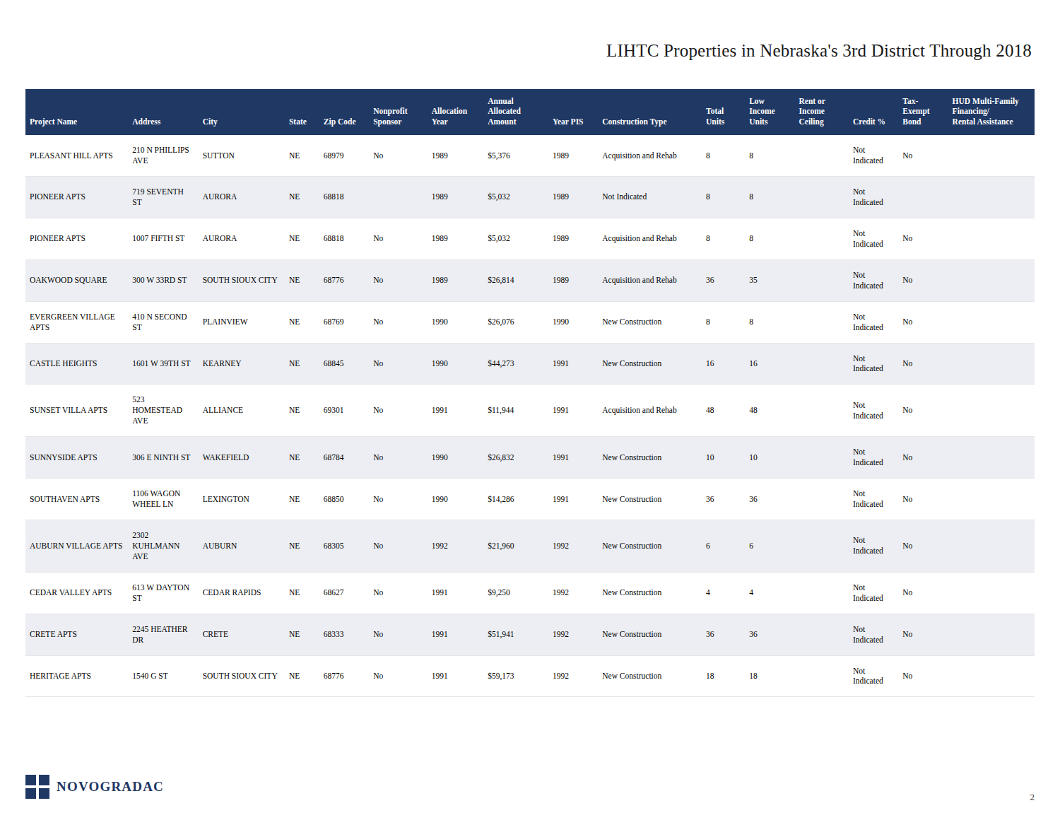LIHTC Properties in Nebraska's 3rd District Through 2018
| Project Name | Address | City | State | Zip Code | Nonprofit Sponsor | Allocation Year | Annual Allocated Amount | Year PIS | Construction Type | Total Units | Low Income Units | Rent or Income Ceiling | Credit % | Tax-Exempt Bond | HUD Multi-Family Financing/ Rental Assistance |
| --- | --- | --- | --- | --- | --- | --- | --- | --- | --- | --- | --- | --- | --- | --- | --- |
| PLEASANT HILL APTS | 210 N PHILLIPS AVE | SUTTON | NE | 68979 | No | 1989 | $5,376 | 1989 | Acquisition and Rehab | 8 | 8 | | Not Indicated | No | |
| PIONEER APTS | 719 SEVENTH ST | AURORA | NE | 68818 | | 1989 | $5,032 | 1989 | Not Indicated | 8 | 8 | | Not Indicated | | |
| PIONEER APTS | 1007 FIFTH ST | AURORA | NE | 68818 | No | 1989 | $5,032 | 1989 | Acquisition and Rehab | 8 | 8 | | Not Indicated | No | |
| OAKWOOD SQUARE | 300 W 33RD ST | SOUTH SIOUX CITY | NE | 68776 | No | 1989 | $26,814 | 1989 | Acquisition and Rehab | 36 | 35 | | Not Indicated | No | |
| EVERGREEN VILLAGE APTS | 410 N SECOND ST | PLAINVIEW | NE | 68769 | No | 1990 | $26,076 | 1990 | New Construction | 8 | 8 | | Not Indicated | No | |
| CASTLE HEIGHTS | 1601 W 39TH ST | KEARNEY | NE | 68845 | No | 1990 | $44,273 | 1991 | New Construction | 16 | 16 | | Not Indicated | No | |
| SUNSET VILLA APTS | 523 HOMESTEAD AVE | ALLIANCE | NE | 69301 | No | 1991 | $11,944 | 1991 | Acquisition and Rehab | 48 | 48 | | Not Indicated | No | |
| SUNNYSIDE APTS | 306 E NINTH ST | WAKEFIELD | NE | 68784 | No | 1990 | $26,832 | 1991 | New Construction | 10 | 10 | | Not Indicated | No | |
| SOUTHAVEN APTS | 1106 WAGON WHEEL LN | LEXINGTON | NE | 68850 | No | 1990 | $14,286 | 1991 | New Construction | 36 | 36 | | Not Indicated | No | |
| AUBURN VILLAGE APTS | 2302 KUHLMANN AVE | AUBURN | NE | 68305 | No | 1992 | $21,960 | 1992 | New Construction | 6 | 6 | | Not Indicated | No | |
| CEDAR VALLEY APTS | 613 W DAYTON ST | CEDAR RAPIDS | NE | 68627 | No | 1991 | $9,250 | 1992 | New Construction | 4 | 4 | | Not Indicated | No | |
| CRETE APTS | 2245 HEATHER DR | CRETE | NE | 68333 | No | 1991 | $51,941 | 1992 | New Construction | 36 | 36 | | Not Indicated | No | |
| HERITAGE APTS | 1540 G ST | SOUTH SIOUX CITY | NE | 68776 | No | 1991 | $59,173 | 1992 | New Construction | 18 | 18 | | Not Indicated | No | |
NOVOGRADAC
2